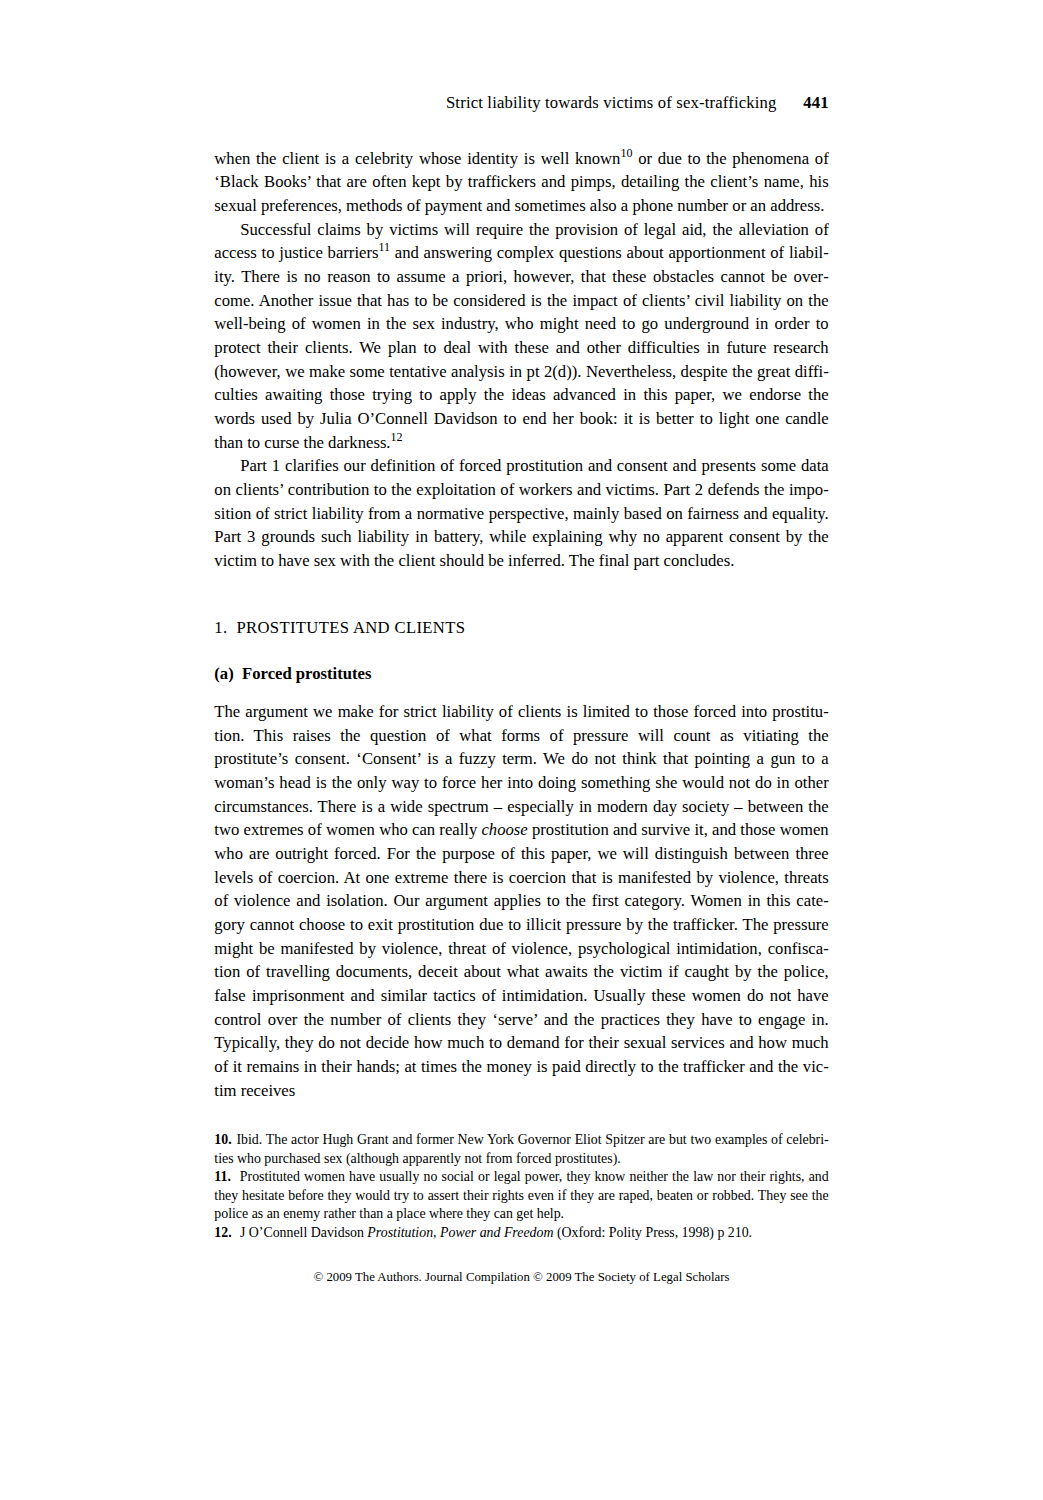Strict liability towards victims of sex-trafficking441
when the client is a celebrity whose identity is well known10 or due to the phenomena of ‘Black Books’ that are often kept by traffickers and pimps, detailing the client’s name, his sexual preferences, methods of payment and sometimes also a phone number or an address.
Successful claims by victims will require the provision of legal aid, the alleviation of access to justice barriers11 and answering complex questions about apportionment of liability. There is no reason to assume a priori, however, that these obstacles cannot be overcome. Another issue that has to be considered is the impact of clients’ civil liability on the well-being of women in the sex industry, who might need to go underground in order to protect their clients. We plan to deal with these and other difficulties in future research (however, we make some tentative analysis in pt 2(d)). Nevertheless, despite the great difficulties awaiting those trying to apply the ideas advanced in this paper, we endorse the words used by Julia O’Connell Davidson to end her book: it is better to light one candle than to curse the darkness.12
Part 1 clarifies our definition of forced prostitution and consent and presents some data on clients’ contribution to the exploitation of workers and victims. Part 2 defends the imposition of strict liability from a normative perspective, mainly based on fairness and equality. Part 3 grounds such liability in battery, while explaining why no apparent consent by the victim to have sex with the client should be inferred. The final part concludes.
1. PROSTITUTES AND CLIENTS
(a) Forced prostitutes
The argument we make for strict liability of clients is limited to those forced into prostitution. This raises the question of what forms of pressure will count as vitiating the prostitute’s consent. ‘Consent’ is a fuzzy term. We do not think that pointing a gun to a woman’s head is the only way to force her into doing something she would not do in other circumstances. There is a wide spectrum – especially in modern day society – between the two extremes of women who can really choose prostitution and survive it, and those women who are outright forced. For the purpose of this paper, we will distinguish between three levels of coercion. At one extreme there is coercion that is manifested by violence, threats of violence and isolation. Our argument applies to the first category. Women in this category cannot choose to exit prostitution due to illicit pressure by the trafficker. The pressure might be manifested by violence, threat of violence, psychological intimidation, confiscation of travelling documents, deceit about what awaits the victim if caught by the police, false imprisonment and similar tactics of intimidation. Usually these women do not have control over the number of clients they ‘serve’ and the practices they have to engage in. Typically, they do not decide how much to demand for their sexual services and how much of it remains in their hands; at times the money is paid directly to the trafficker and the victim receives
10. Ibid. The actor Hugh Grant and former New York Governor Eliot Spitzer are but two examples of celebrities who purchased sex (although apparently not from forced prostitutes).
11. Prostituted women have usually no social or legal power, they know neither the law nor their rights, and they hesitate before they would try to assert their rights even if they are raped, beaten or robbed. They see the police as an enemy rather than a place where they can get help.
12. J O’Connell Davidson Prostitution, Power and Freedom (Oxford: Polity Press, 1998) p 210.
© 2009 The Authors. Journal Compilation © 2009 The Society of Legal Scholars